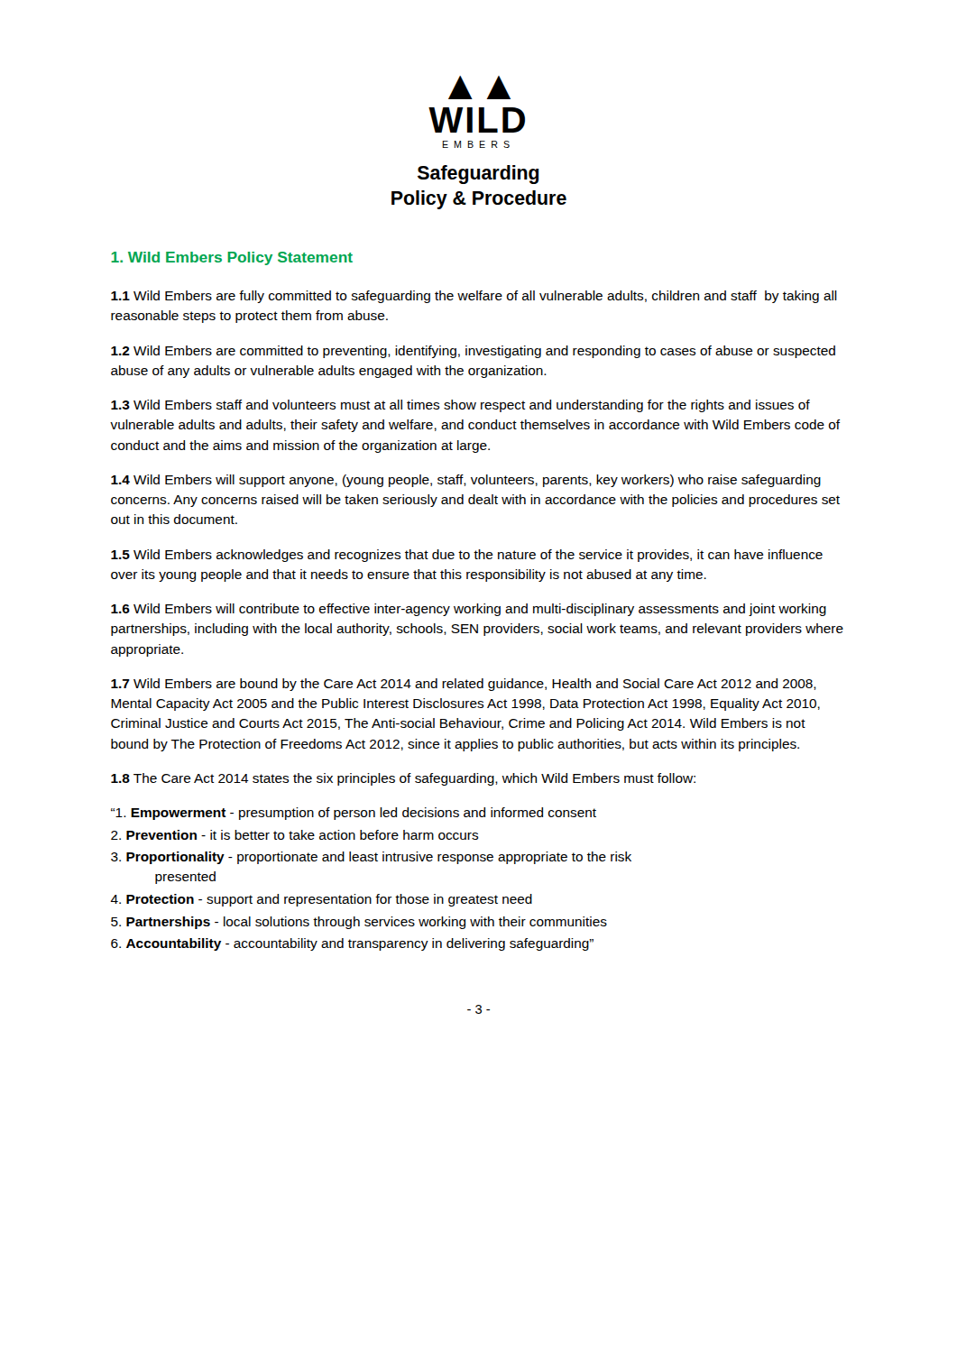▲▲ WILD EMBERS
Safeguarding
Policy & Procedure
1. Wild Embers Policy Statement
1.1 Wild Embers are fully committed to safeguarding the welfare of all vulnerable adults, children and staff by taking all reasonable steps to protect them from abuse.
1.2 Wild Embers are committed to preventing, identifying, investigating and responding to cases of abuse or suspected abuse of any adults or vulnerable adults engaged with the organization.
1.3 Wild Embers staff and volunteers must at all times show respect and understanding for the rights and issues of vulnerable adults and adults, their safety and welfare, and conduct themselves in accordance with Wild Embers code of conduct and the aims and mission of the organization at large.
1.4 Wild Embers will support anyone, (young people, staff, volunteers, parents, key workers) who raise safeguarding concerns. Any concerns raised will be taken seriously and dealt with in accordance with the policies and procedures set out in this document.
1.5 Wild Embers acknowledges and recognizes that due to the nature of the service it provides, it can have influence over its young people and that it needs to ensure that this responsibility is not abused at any time.
1.6 Wild Embers will contribute to effective inter-agency working and multi-disciplinary assessments and joint working partnerships, including with the local authority, schools, SEN providers, social work teams, and relevant providers where appropriate.
1.7 Wild Embers are bound by the Care Act 2014 and related guidance, Health and Social Care Act 2012 and 2008, Mental Capacity Act 2005 and the Public Interest Disclosures Act 1998, Data Protection Act 1998, Equality Act 2010, Criminal Justice and Courts Act 2015, The Anti-social Behaviour, Crime and Policing Act 2014. Wild Embers is not bound by The Protection of Freedoms Act 2012, since it applies to public authorities, but acts within its principles.
1.8 The Care Act 2014 states the six principles of safeguarding, which Wild Embers must follow:
“1. Empowerment - presumption of person led decisions and informed consent
2. Prevention - it is better to take action before harm occurs
3. Proportionality - proportionate and least intrusive response appropriate to the risk presented
4. Protection - support and representation for those in greatest need
5. Partnerships - local solutions through services working with their communities
6. Accountability - accountability and transparency in delivering safeguarding”
- 3 -